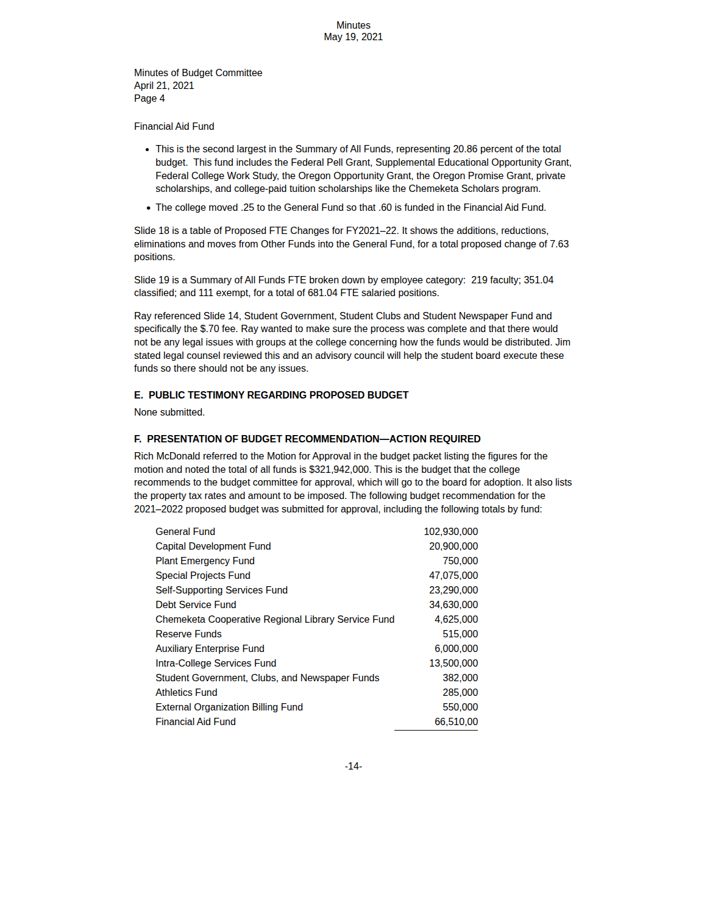Minutes
May 19, 2021
Minutes of Budget Committee
April 21, 2021
Page 4
Financial Aid Fund
This is the second largest in the Summary of All Funds, representing 20.86 percent of the total budget. This fund includes the Federal Pell Grant, Supplemental Educational Opportunity Grant, Federal College Work Study, the Oregon Opportunity Grant, the Oregon Promise Grant, private scholarships, and college-paid tuition scholarships like the Chemeketa Scholars program.
The college moved .25 to the General Fund so that .60 is funded in the Financial Aid Fund.
Slide 18 is a table of Proposed FTE Changes for FY2021–22. It shows the additions, reductions, eliminations and moves from Other Funds into the General Fund, for a total proposed change of 7.63 positions.
Slide 19 is a Summary of All Funds FTE broken down by employee category: 219 faculty; 351.04 classified; and 111 exempt, for a total of 681.04 FTE salaried positions.
Ray referenced Slide 14, Student Government, Student Clubs and Student Newspaper Fund and specifically the $.70 fee. Ray wanted to make sure the process was complete and that there would not be any legal issues with groups at the college concerning how the funds would be distributed. Jim stated legal counsel reviewed this and an advisory council will help the student board execute these funds so there should not be any issues.
E. PUBLIC TESTIMONY REGARDING PROPOSED BUDGET
None submitted.
F. PRESENTATION OF BUDGET RECOMMENDATION—ACTION REQUIRED
Rich McDonald referred to the Motion for Approval in the budget packet listing the figures for the motion and noted the total of all funds is $321,942,000. This is the budget that the college recommends to the budget committee for approval, which will go to the board for adoption. It also lists the property tax rates and amount to be imposed. The following budget recommendation for the 2021–2022 proposed budget was submitted for approval, including the following totals by fund:
| General Fund | 102,930,000 |
| Capital Development Fund | 20,900,000 |
| Plant Emergency Fund | 750,000 |
| Special Projects Fund | 47,075,000 |
| Self-Supporting Services Fund | 23,290,000 |
| Debt Service Fund | 34,630,000 |
| Chemeketa Cooperative Regional Library Service Fund | 4,625,000 |
| Reserve Funds | 515,000 |
| Auxiliary Enterprise Fund | 6,000,000 |
| Intra-College Services Fund | 13,500,000 |
| Student Government, Clubs, and Newspaper Funds | 382,000 |
| Athletics Fund | 285,000 |
| External Organization Billing Fund | 550,000 |
| Financial Aid Fund | 66,510,00 |
-14-